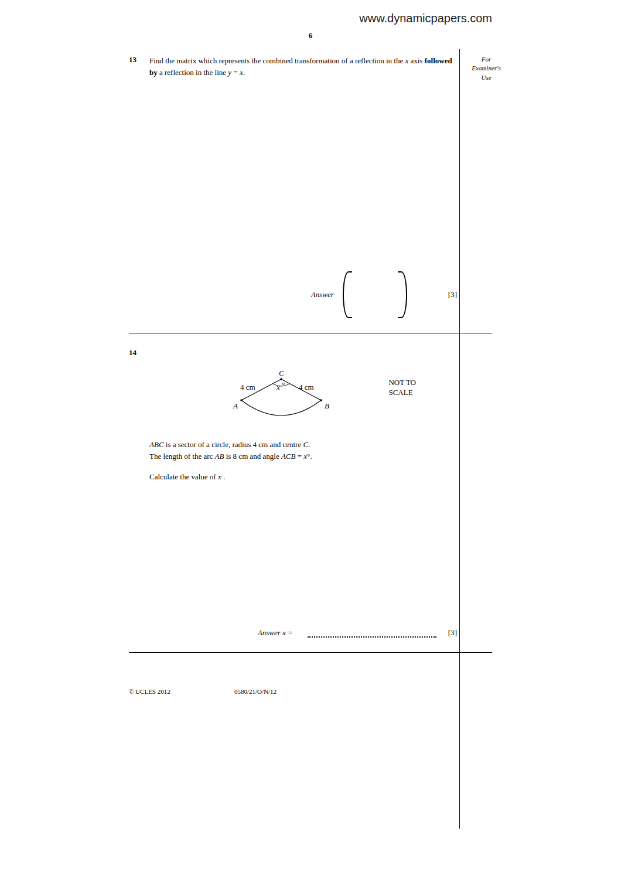www.dynamicpapers.com
6
For
Examiner's
Use
13
Find the matrix which represents the combined transformation of a reflection in the x axis followed by a reflection in the line y = x.
Answer [3]
14
C A B 4 cm 4 cm x °
NOT TO
SCALE
ABC is a sector of a circle, radius 4 cm and centre C.
The length of the arc AB is 8 cm and angle ACB = x°.
Calculate the value of x .
Answer x = [3]
© UCLES 2012
0580/21/O/N/12